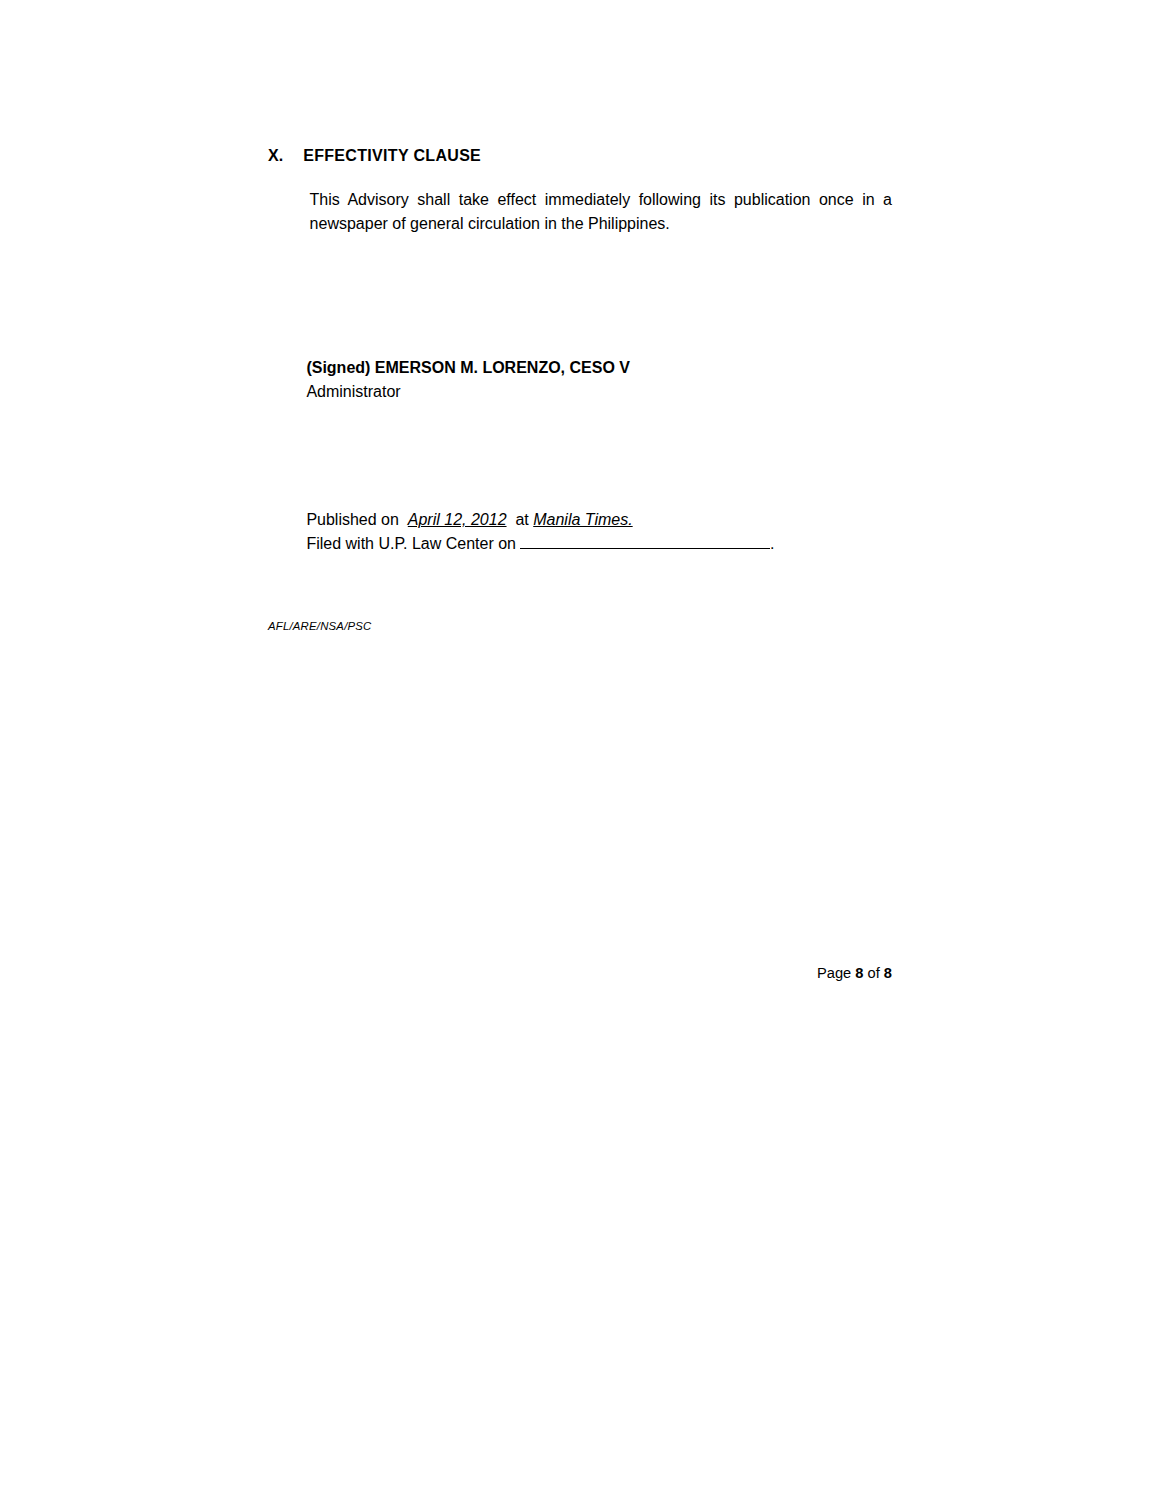X. EFFECTIVITY CLAUSE
This Advisory shall take effect immediately following its publication once in a newspaper of general circulation in the Philippines.
(Signed) EMERSON M. LORENZO, CESO V
Administrator
Published on April 12, 2012 at Manila Times.
Filed with U.P. Law Center on .
AFL/ARE/NSA/PSC
Page 8 of 8